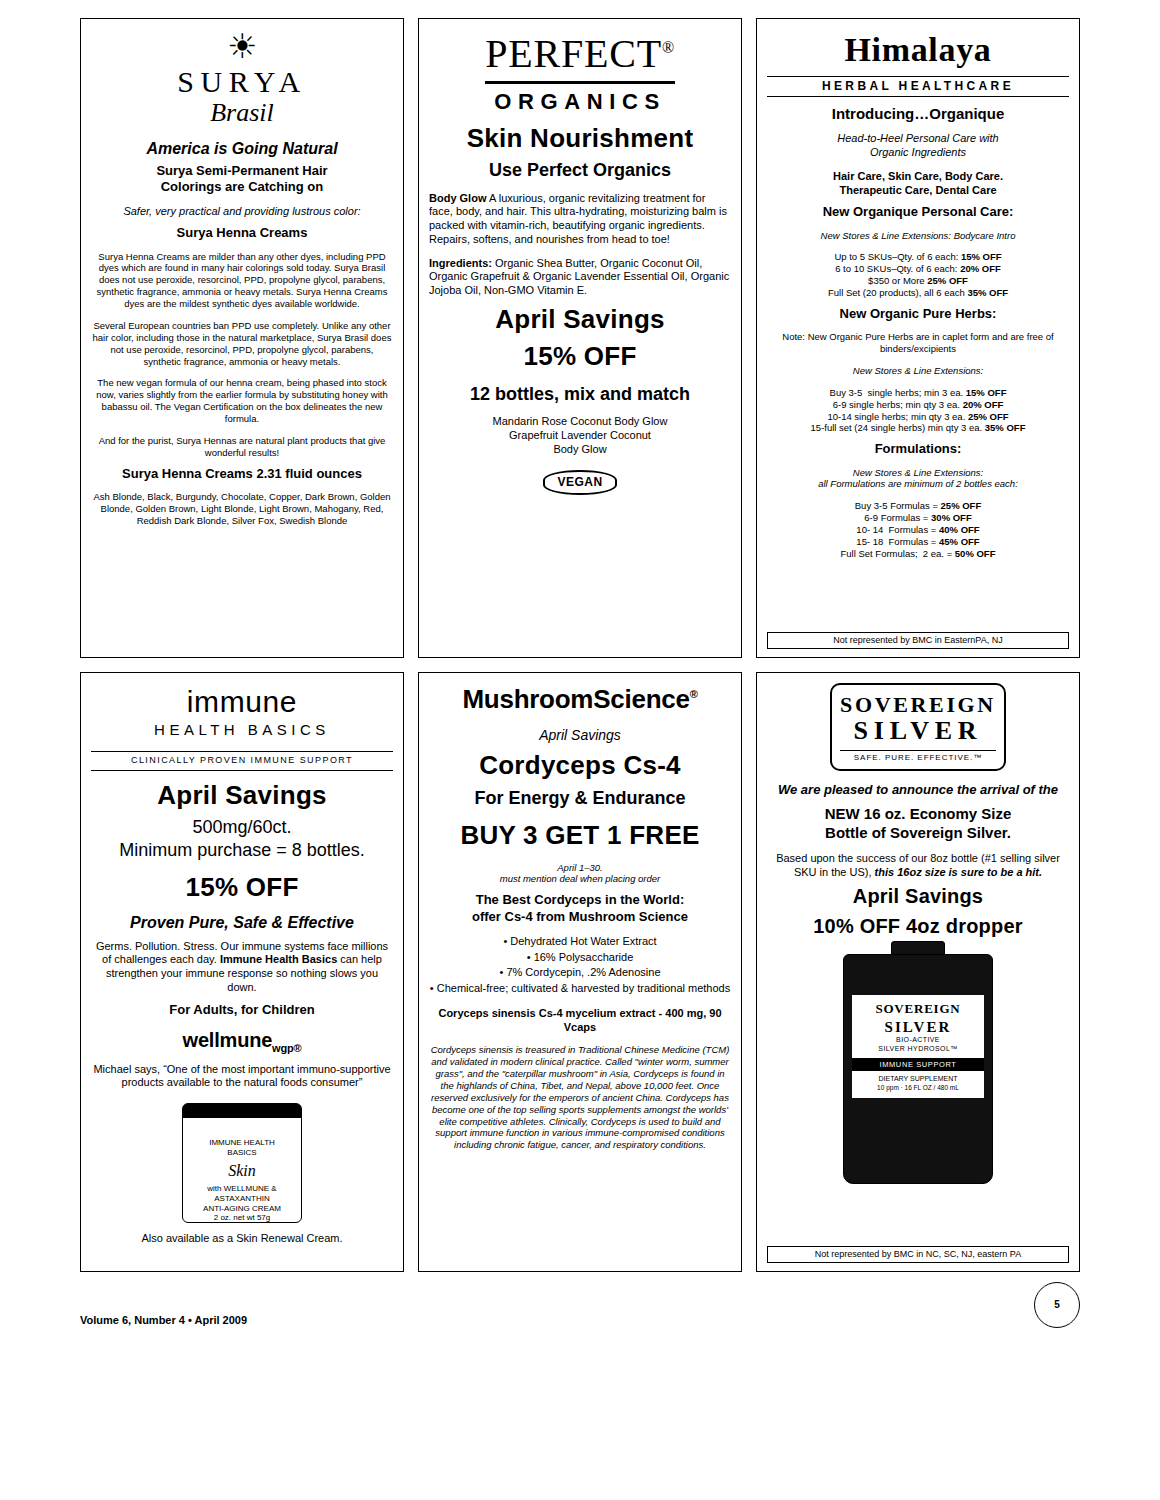☀
SURYA
Brasil
America is Going Natural
Surya Semi-Permanent Hair
Colorings are Catching on
Safer, very practical and providing lustrous color:
Surya Henna Creams
Surya Henna Creams are milder than any other dyes, including PPD dyes which are found in many hair colorings sold today. Surya Brasil does not use peroxide, resorcinol, PPD, propolyne glycol, parabens, synthetic fragrance, ammonia or heavy metals. Surya Henna Creams dyes are the mildest synthetic dyes available worldwide.
Several European countries ban PPD use completely. Unlike any other hair color, including those in the natural marketplace, Surya Brasil does not use peroxide, resorcinol, PPD, propolyne glycol, parabens, synthetic fragrance, ammonia or heavy metals.
The new vegan formula of our henna cream, being phased into stock now, varies slightly from the earlier formula by substituting honey with babassu oil. The Vegan Certification on the box delineates the new formula.
And for the purist, Surya Hennas are natural plant products that give wonderful results!
Surya Henna Creams 2.31 fluid ounces
Ash Blonde, Black, Burgundy, Chocolate, Copper, Dark Brown, Golden Blonde, Golden Brown, Light Blonde, Light Brown, Mahogany, Red, Reddish Dark Blonde, Silver Fox, Swedish Blonde
PERFECT®
ORGANICS
Skin Nourishment
Use Perfect Organics
Body Glow A luxurious, organic revitalizing treatment for face, body, and hair. This ultra-hydrating, moisturizing balm is packed with vitamin-rich, beautifying organic ingredients. Repairs, softens, and nourishes from head to toe!
Ingredients: Organic Shea Butter, Organic Coconut Oil, Organic Grapefruit & Organic Lavender Essential Oil, Organic Jojoba Oil, Non-GMO Vitamin E.
April Savings
15% OFF
12 bottles, mix and match
Mandarin Rose Coconut Body Glow
Grapefruit Lavender Coconut
Body Glow
VEGAN
Himalaya
HERBAL HEALTHCARE
Introducing…Organique
Head-to-Heel Personal Care with
Organic Ingredients
Hair Care, Skin Care, Body Care.
Therapeutic Care, Dental Care
New Organique Personal Care:
New Stores & Line Extensions: Bodycare Intro
Up to 5 SKUs–Qty. of 6 each: 15% OFF
6 to 10 SKUs–Qty. of 6 each: 20% OFF
$350 or More 25% OFF
Full Set (20 products), all 6 each 35% OFF
New Organic Pure Herbs:
Note: New Organic Pure Herbs are in caplet form and are free of binders/excipients
New Stores & Line Extensions:
Buy 3-5 single herbs; min 3 ea. 15% OFF
6-9 single herbs; min qty 3 ea. 20% OFF
10-14 single herbs; min qty 3 ea. 25% OFF
15-full set (24 single herbs) min qty 3 ea. 35% OFF
Formulations:
New Stores & Line Extensions:
all Formulations are minimum of 2 bottles each:
Buy 3-5 Formulas = 25% OFF
6-9 Formulas = 30% OFF
10- 14 Formulas = 40% OFF
15- 18 Formulas = 45% OFF
Full Set Formulas; 2 ea. = 50% OFF
Not represented by BMC in EasternPA, NJ
immune
HEALTH BASICS
CLINICALLY PROVEN IMMUNE SUPPORT
April Savings
500mg/60ct.
Minimum purchase = 8 bottles.
15% OFF
Proven Pure, Safe & Effective
Germs. Pollution. Stress. Our immune systems face millions of challenges each day. Immune Health Basics can help strengthen your immune response so nothing slows you down.
For Adults, for Children
wellmunewgp®
Michael says, “One of the most important immuno-supportive products available to the natural foods consumer”
IMMUNE HEALTH
BASICS Skin with WELLMUNE & ASTAXANTHIN
ANTI-AGING CREAM
2 oz. net wt 57g
Also available as a Skin Renewal Cream.
MushroomScience®
April Savings
Cordyceps Cs-4
For Energy & Endurance
BUY 3 GET 1 FREE
April 1–30.
must mention deal when placing order
The Best Cordyceps in the World:
offer Cs-4 from Mushroom Science
Dehydrated Hot Water Extract
16% Polysaccharide
7% Cordycepin, .2% Adenosine
Chemical-free; cultivated & harvested by traditional methods
Coryceps sinensis Cs-4 mycelium extract - 400 mg, 90 Vcaps
Cordyceps sinensis is treasured in Traditional Chinese Medicine (TCM) and validated in modern clinical practice. Called "winter worm, summer grass", and the "caterpillar mushroom" in Asia, Cordyceps is found in the highlands of China, Tibet, and Nepal, above 10,000 feet. Once reserved exclusively for the emperors of ancient China. Cordyceps has become one of the top selling sports supplements amongst the worlds' elite competitive athletes. Clinically, Cordyceps is used to build and support immune function in various immune-compromised conditions including chronic fatigue, cancer, and respiratory conditions.
SOVEREIGN
SILVER
SAFE. PURE. EFFECTIVE.™
We are pleased to announce the arrival of the
NEW 16 oz. Economy Size
Bottle of Sovereign Silver.
Based upon the success of our 8oz bottle (#1 selling silver SKU in the US), this 16oz size is sure to be a hit.
April Savings
10% OFF 4oz dropper
SOVEREIGN
SILVER
BIO-ACTIVE
SILVER HYDROSOL™
IMMUNE SUPPORT
DIETARY SUPPLEMENT
10 ppm · 16 FL OZ / 480 mL
Not represented by BMC in NC, SC, NJ, eastern PA
Volume 6, Number 4 • April 2009
5